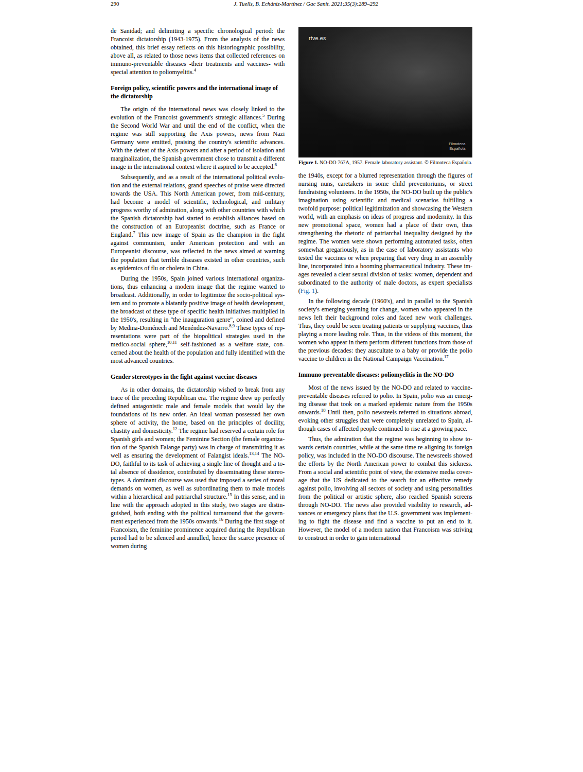290
J. Tuells, B. Echániz-Martínez / Gac Sanit. 2021;35(3):289–292
de Sanidad; and delimiting a specific chronological period: the Francoist dictatorship (1943-1975). From the analysis of the news obtained, this brief essay reflects on this historiographic possibility, above all, as related to those news items that collected references on immuno-preventable diseases -their treatments and vaccines- with special attention to poliomyelitis.4
Foreign policy, scientific powers and the international image of the dictatorship
The origin of the international news was closely linked to the evolution of the Francoist government's strategic alliances.5 During the Second World War and until the end of the conflict, when the regime was still supporting the Axis powers, news from Nazi Germany were emitted, praising the country's scientific advances. With the defeat of the Axis powers and after a period of isolation and marginalization, the Spanish government chose to transmit a different image in the international context where it aspired to be accepted.6
Subsequently, and as a result of the international political evolution and the external relations, grand speeches of praise were directed towards the USA. This North American power, from mid-century, had become a model of scientific, technological, and military progress worthy of admiration, along with other countries with which the Spanish dictatorship had started to establish alliances based on the construction of an Europeanist doctrine, such as France or England.7 This new image of Spain as the champion in the fight against communism, under American protection and with an Europeanist discourse, was reflected in the news aimed at warning the population that terrible diseases existed in other countries, such as epidemics of flu or cholera in China.
During the 1950s, Spain joined various international organizations, thus enhancing a modern image that the regime wanted to broadcast. Additionally, in order to legitimize the socio-political system and to promote a blatantly positive image of health development, the broadcast of these type of specific health initiatives multiplied in the 1950's, resulting in "the inauguration genre", coined and defined by Medina-Doménech and Menéndez-Navarro.8,9 These types of representations were part of the biopolitical strategies used in the medico-social sphere,10,11 self-fashioned as a welfare state, concerned about the health of the population and fully identified with the most advanced countries.
Gender stereotypes in the fight against vaccine diseases
As in other domains, the dictatorship wished to break from any trace of the preceding Republican era. The regime drew up perfectly defined antagonistic male and female models that would lay the foundations of its new order. An ideal woman possessed her own sphere of activity, the home, based on the principles of docility, chastity and domesticity.12 The regime had reserved a certain role for Spanish girls and women; the Feminine Section (the female organization of the Spanish Falange party) was in charge of transmitting it as well as ensuring the development of Falangist ideals.13,14 The NO-DO, faithful to its task of achieving a single line of thought and a total absence of dissidence, contributed by disseminating these stereotypes. A dominant discourse was used that imposed a series of moral demands on women, as well as subordinating them to male models within a hierarchical and patriarchal structure.15 In this sense, and in line with the approach adopted in this study, two stages are distinguished, both ending with the political turnaround that the government experienced from the 1950s onwards.16 During the first stage of Francoism, the feminine prominence acquired during the Republican period had to be silenced and annulled, hence the scarce presence of women during
rtve.es
Filmoteca
Española
Figure 1. NO-DO 767A, 1957. Female laboratory assistant. © Filmoteca Española.
the 1940s, except for a blurred representation through the figures of nursing nuns, caretakers in some child preventoriums, or street fundraising volunteers. In the 1950s, the NO-DO built up the public's imagination using scientific and medical scenarios fulfilling a twofold purpose: political legitimization and showcasing the Western world, with an emphasis on ideas of progress and modernity. In this new promotional space, women had a place of their own, thus strengthening the rhetoric of patriarchal inequality designed by the regime. The women were shown performing automated tasks, often somewhat gregariously, as in the case of laboratory assistants who tested the vaccines or when preparing that very drug in an assembly line, incorporated into a booming pharmaceutical industry. These images revealed a clear sexual division of tasks: women, dependent and subordinated to the authority of male doctors, as expert specialists (Fig. 1).
In the following decade (1960's), and in parallel to the Spanish society's emerging yearning for change, women who appeared in the news left their background roles and faced new work challenges. Thus, they could be seen treating patients or supplying vaccines, thus playing a more leading role. Thus, in the videos of this moment, the women who appear in them perform different functions from those of the previous decades: they auscultate to a baby or provide the polio vaccine to children in the National Campaign Vaccination.17
Immuno-preventable diseases: poliomyelitis in the NO-DO
Most of the news issued by the NO-DO and related to vaccine-preventable diseases referred to polio. In Spain, polio was an emerging disease that took on a marked epidemic nature from the 1950s onwards.18 Until then, polio newsreels referred to situations abroad, evoking other struggles that were completely unrelated to Spain, although cases of affected people continued to rise at a growing pace.
Thus, the admiration that the regime was beginning to show towards certain countries, while at the same time re-aligning its foreign policy, was included in the NO-DO discourse. The newsreels showed the efforts by the North American power to combat this sickness. From a social and scientific point of view, the extensive media coverage that the US dedicated to the search for an effective remedy against polio, involving all sectors of society and using personalities from the political or artistic sphere, also reached Spanish screens through NO-DO. The news also provided visibility to research, advances or emergency plans that the U.S. government was implementing to fight the disease and find a vaccine to put an end to it. However, the model of a modern nation that Francoism was striving to construct in order to gain international